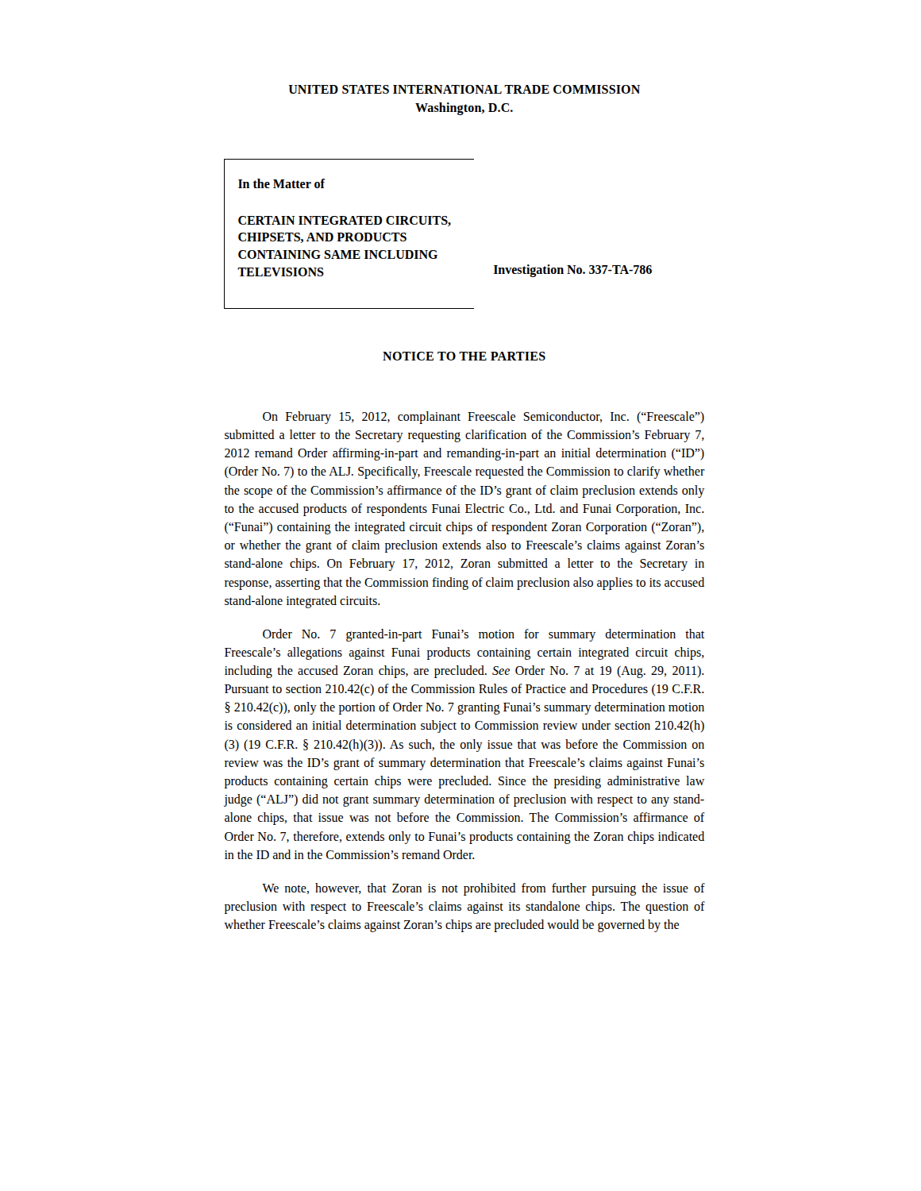UNITED STATES INTERNATIONAL TRADE COMMISSION Washington, D.C.
| In the Matter of CERTAIN INTEGRATED CIRCUITS, CHIPSETS, AND PRODUCTS CONTAINING SAME INCLUDING TELEVISIONS | Investigation No. 337-TA-786 |
NOTICE TO THE PARTIES
On February 15, 2012, complainant Freescale Semiconductor, Inc. (“Freescale”) submitted a letter to the Secretary requesting clarification of the Commission’s February 7, 2012 remand Order affirming-in-part and remanding-in-part an initial determination (“ID”) (Order No. 7) to the ALJ. Specifically, Freescale requested the Commission to clarify whether the scope of the Commission’s affirmance of the ID’s grant of claim preclusion extends only to the accused products of respondents Funai Electric Co., Ltd. and Funai Corporation, Inc. (“Funai”) containing the integrated circuit chips of respondent Zoran Corporation (“Zoran”), or whether the grant of claim preclusion extends also to Freescale’s claims against Zoran’s stand-alone chips. On February 17, 2012, Zoran submitted a letter to the Secretary in response, asserting that the Commission finding of claim preclusion also applies to its accused stand-alone integrated circuits.
Order No. 7 granted-in-part Funai’s motion for summary determination that Freescale’s allegations against Funai products containing certain integrated circuit chips, including the accused Zoran chips, are precluded. See Order No. 7 at 19 (Aug. 29, 2011). Pursuant to section 210.42(c) of the Commission Rules of Practice and Procedures (19 C.F.R. § 210.42(c)), only the portion of Order No. 7 granting Funai’s summary determination motion is considered an initial determination subject to Commission review under section 210.42(h)(3) (19 C.F.R. § 210.42(h)(3)). As such, the only issue that was before the Commission on review was the ID’s grant of summary determination that Freescale’s claims against Funai’s products containing certain chips were precluded. Since the presiding administrative law judge (“ALJ”) did not grant summary determination of preclusion with respect to any stand-alone chips, that issue was not before the Commission. The Commission’s affirmance of Order No. 7, therefore, extends only to Funai’s products containing the Zoran chips indicated in the ID and in the Commission’s remand Order.
We note, however, that Zoran is not prohibited from further pursuing the issue of preclusion with respect to Freescale’s claims against its standalone chips. The question of whether Freescale’s claims against Zoran’s chips are precluded would be governed by the